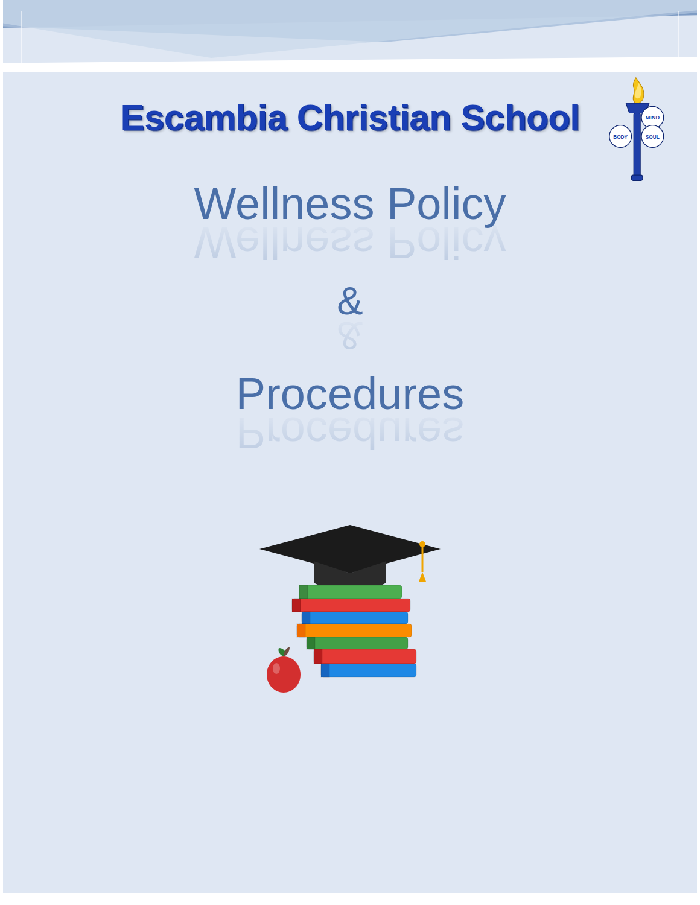Escambia Christian School
MIND BODY SOUL
Wellness Policy Wellness Policy
& &
Procedures Procedures